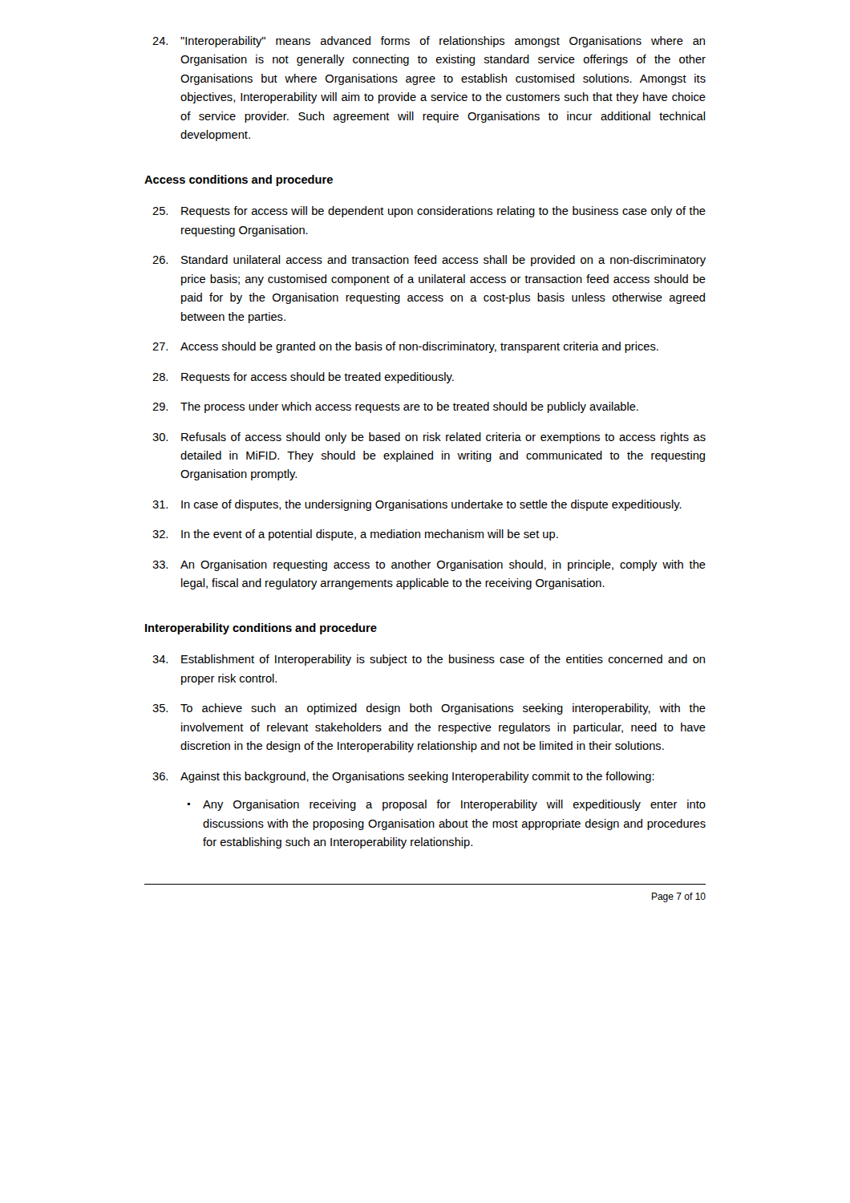"Interoperability" means advanced forms of relationships amongst Organisations where an Organisation is not generally connecting to existing standard service offerings of the other Organisations but where Organisations agree to establish customised solutions. Amongst its objectives, Interoperability will aim to provide a service to the customers such that they have choice of service provider. Such agreement will require Organisations to incur additional technical development.
Access conditions and procedure
Requests for access will be dependent upon considerations relating to the business case only of the requesting Organisation.
Standard unilateral access and transaction feed access shall be provided on a non-discriminatory price basis; any customised component of a unilateral access or transaction feed access should be paid for by the Organisation requesting access on a cost-plus basis unless otherwise agreed between the parties.
Access should be granted on the basis of non-discriminatory, transparent criteria and prices.
Requests for access should be treated expeditiously.
The process under which access requests are to be treated should be publicly available.
Refusals of access should only be based on risk related criteria or exemptions to access rights as detailed in MiFID. They should be explained in writing and communicated to the requesting Organisation promptly.
In case of disputes, the undersigning Organisations undertake to settle the dispute expeditiously.
In the event of a potential dispute, a mediation mechanism will be set up.
An Organisation requesting access to another Organisation should, in principle, comply with the legal, fiscal and regulatory arrangements applicable to the receiving Organisation.
Interoperability conditions and procedure
Establishment of Interoperability is subject to the business case of the entities concerned and on proper risk control.
To achieve such an optimized design both Organisations seeking interoperability, with the involvement of relevant stakeholders and the respective regulators in particular, need to have discretion in the design of the Interoperability relationship and not be limited in their solutions.
Against this background, the Organisations seeking Interoperability commit to the following:
Any Organisation receiving a proposal for Interoperability will expeditiously enter into discussions with the proposing Organisation about the most appropriate design and procedures for establishing such an Interoperability relationship.
Page 7 of 10